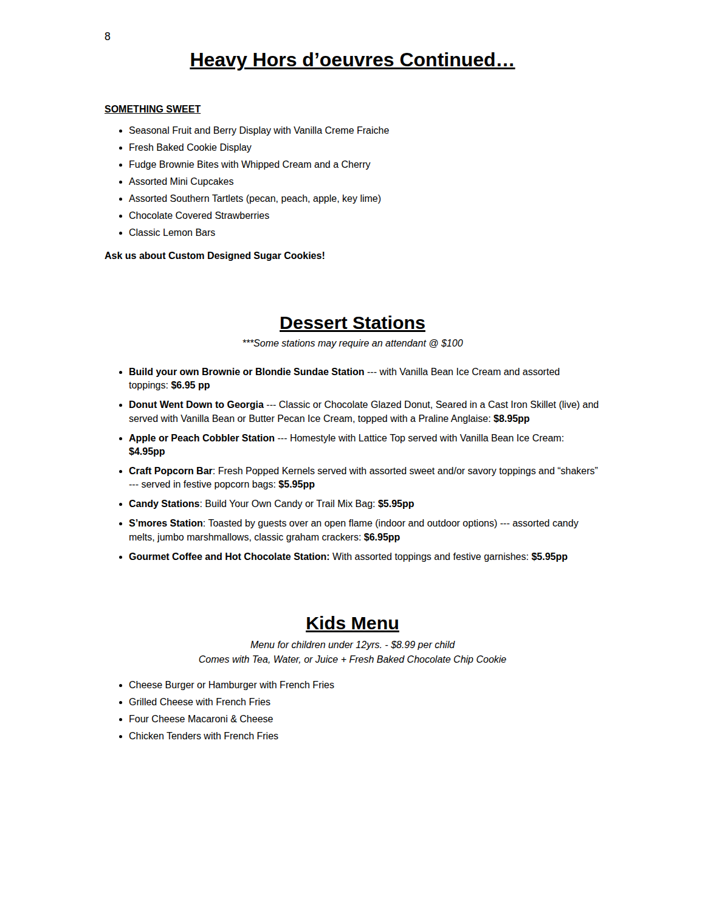8
Heavy Hors d’oeuvres Continued…
SOMETHING SWEET
Seasonal Fruit and Berry Display with Vanilla Creme Fraiche
Fresh Baked Cookie Display
Fudge Brownie Bites with Whipped Cream and a Cherry
Assorted Mini Cupcakes
Assorted Southern Tartlets (pecan, peach, apple, key lime)
Chocolate Covered Strawberries
Classic Lemon Bars
Ask us about Custom Designed Sugar Cookies!
Dessert Stations
***Some stations may require an attendant @ $100
Build your own Brownie or Blondie Sundae Station --- with Vanilla Bean Ice Cream and assorted toppings: $6.95 pp
Donut Went Down to Georgia --- Classic or Chocolate Glazed Donut, Seared in a Cast Iron Skillet (live) and served with Vanilla Bean or Butter Pecan Ice Cream, topped with a Praline Anglaise: $8.95pp
Apple or Peach Cobbler Station --- Homestyle with Lattice Top served with Vanilla Bean Ice Cream: $4.95pp
Craft Popcorn Bar: Fresh Popped Kernels served with assorted sweet and/or savory toppings and “shakers” --- served in festive popcorn bags: $5.95pp
Candy Stations: Build Your Own Candy or Trail Mix Bag: $5.95pp
S’mores Station: Toasted by guests over an open flame (indoor and outdoor options) --- assorted candy melts, jumbo marshmallows, classic graham crackers: $6.95pp
Gourmet Coffee and Hot Chocolate Station: With assorted toppings and festive garnishes: $5.95pp
Kids Menu
Menu for children under 12yrs. - $8.99 per child
Comes with Tea, Water, or Juice + Fresh Baked Chocolate Chip Cookie
Cheese Burger or Hamburger with French Fries
Grilled Cheese with French Fries
Four Cheese Macaroni & Cheese
Chicken Tenders with French Fries